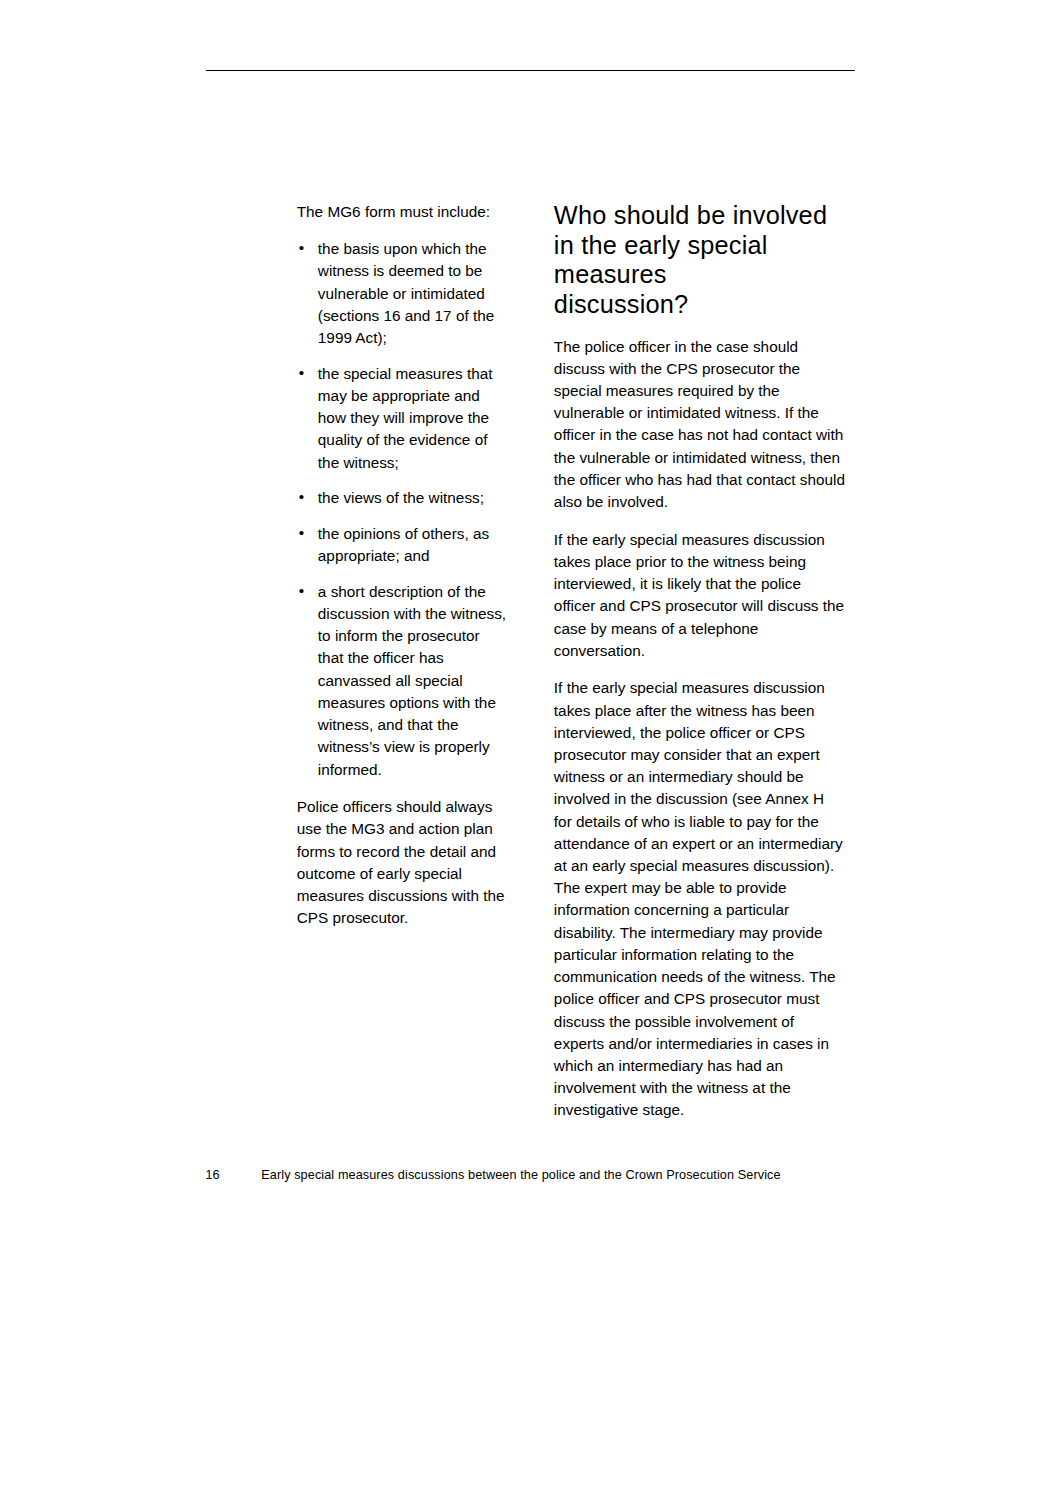The MG6 form must include:
the basis upon which the witness is deemed to be vulnerable or intimidated (sections 16 and 17 of the 1999 Act);
the special measures that may be appropriate and how they will improve the quality of the evidence of the witness;
the views of the witness;
the opinions of others, as appropriate; and
a short description of the discussion with the witness, to inform the prosecutor that the officer has canvassed all special measures options with the witness, and that the witness’s view is properly informed.
Police officers should always use the MG3 and action plan forms to record the detail and outcome of early special measures discussions with the CPS prosecutor.
Who should be involved
in the early special measures
discussion?
The police officer in the case should discuss with the CPS prosecutor the special measures required by the vulnerable or intimidated witness. If the officer in the case has not had contact with the vulnerable or intimidated witness, then the officer who has had that contact should also be involved.
If the early special measures discussion takes place prior to the witness being interviewed, it is likely that the police officer and CPS prosecutor will discuss the case by means of a telephone conversation.
If the early special measures discussion takes place after the witness has been interviewed, the police officer or CPS prosecutor may consider that an expert witness or an intermediary should be involved in the discussion (see Annex H for details of who is liable to pay for the attendance of an expert or an intermediary at an early special measures discussion). The expert may be able to provide information concerning a particular disability. The intermediary may provide particular information relating to the communication needs of the witness. The police officer and CPS prosecutor must discuss the possible involvement of experts and/or intermediaries in cases in which an intermediary has had an involvement with the witness at the investigative stage.
16 Early special measures discussions between the police and the Crown Prosecution Service